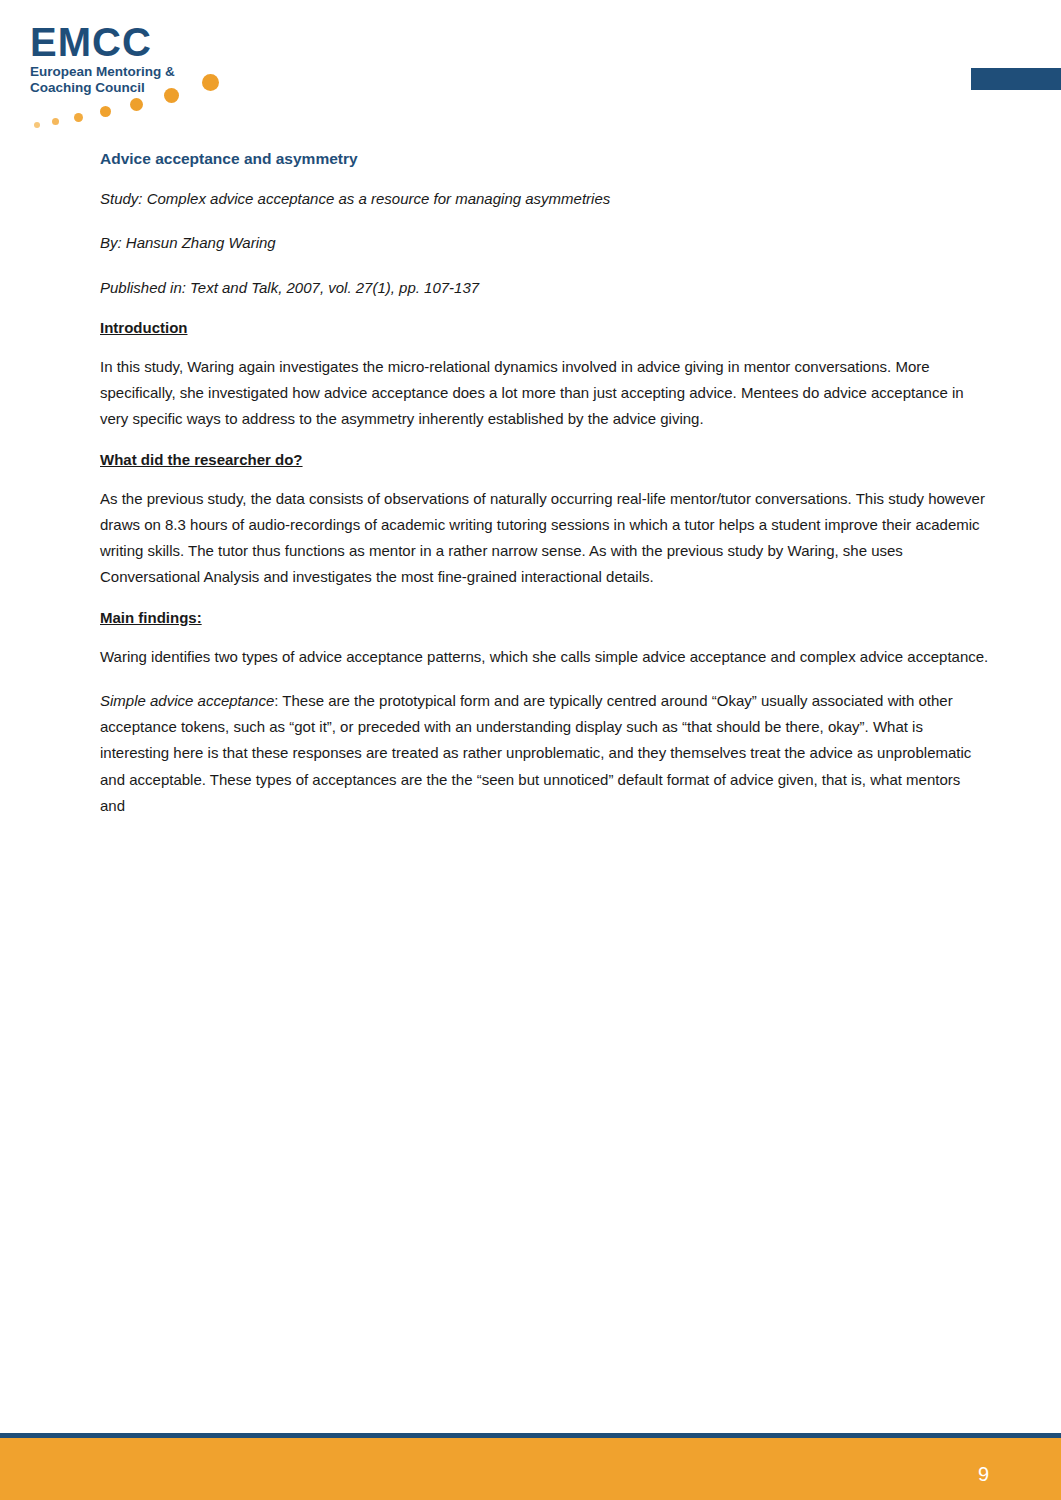EMCC
European Mentoring & Coaching Council
Advice acceptance and asymmetry
Study: Complex advice acceptance as a resource for managing asymmetries
By: Hansun Zhang Waring
Published in: Text and Talk, 2007, vol. 27(1), pp. 107-137
Introduction
In this study, Waring again investigates the micro-relational dynamics involved in advice giving in mentor conversations. More specifically, she investigated how advice acceptance does a lot more than just accepting advice. Mentees do advice acceptance in very specific ways to address to the asymmetry inherently established by the advice giving.
What did the researcher do?
As the previous study, the data consists of observations of naturally occurring real-life mentor/tutor conversations. This study however draws on 8.3 hours of audio-recordings of academic writing tutoring sessions in which a tutor helps a student improve their academic writing skills. The tutor thus functions as mentor in a rather narrow sense. As with the previous study by Waring, she uses Conversational Analysis and investigates the most fine-grained interactional details.
Main findings:
Waring identifies two types of advice acceptance patterns, which she calls simple advice acceptance and complex advice acceptance.
Simple advice acceptance: These are the prototypical form and are typically centred around “Okay” usually associated with other acceptance tokens, such as “got it”, or preceded with an understanding display such as “that should be there, okay”. What is interesting here is that these responses are treated as rather unproblematic, and they themselves treat the advice as unproblematic and acceptable. These types of acceptances are the the “seen but unnoticed” default format of advice given, that is, what mentors and
9